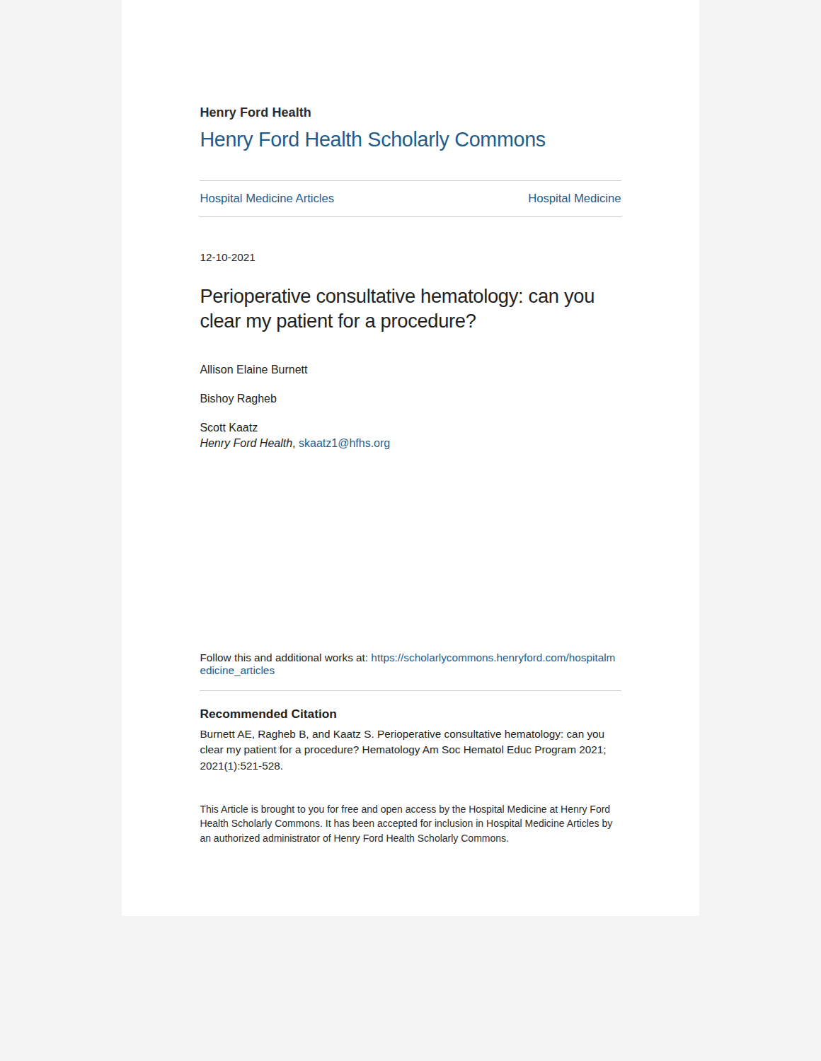Henry Ford Health
Henry Ford Health Scholarly Commons
Hospital Medicine Articles Hospital Medicine
12-10-2021
Perioperative consultative hematology: can you clear my patient for a procedure?
Allison Elaine Burnett
Bishoy Ragheb
Scott Kaatz
Henry Ford Health, skaatz1@hfhs.org
Follow this and additional works at: https://scholarlycommons.henryford.com/hospitalmedicine_articles
Recommended Citation
Burnett AE, Ragheb B, and Kaatz S. Perioperative consultative hematology: can you clear my patient for a procedure? Hematology Am Soc Hematol Educ Program 2021; 2021(1):521-528.
This Article is brought to you for free and open access by the Hospital Medicine at Henry Ford Health Scholarly Commons. It has been accepted for inclusion in Hospital Medicine Articles by an authorized administrator of Henry Ford Health Scholarly Commons.